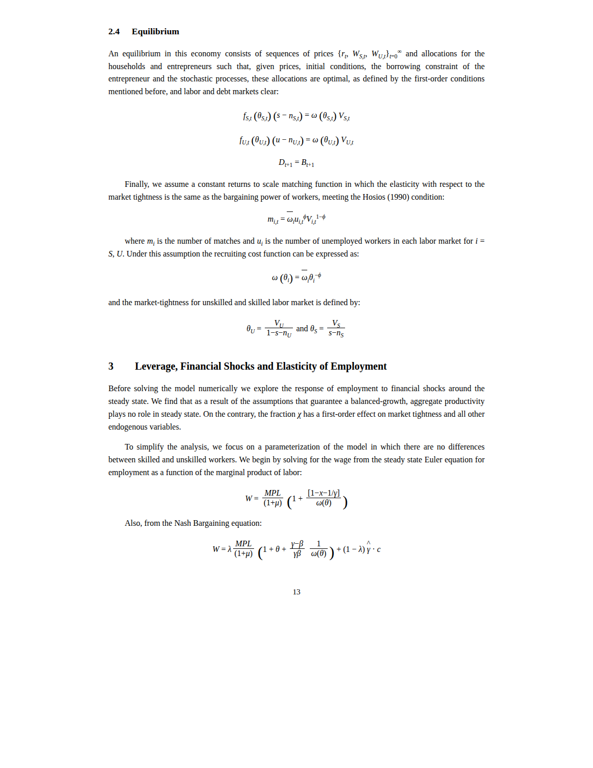2.4 Equilibrium
An equilibrium in this economy consists of sequences of prices {rt, WS,t, WU,t}t=0∞ and allocations for the households and entrepreneurs such that, given prices, initial conditions, the borrowing constraint of the entrepreneur and the stochastic processes, these allocations are optimal, as defined by the first-order conditions mentioned before, and labor and debt markets clear:
fS,t (θS,t) (s − nS,t) = ω (θS,t) VS,t
fU,t (θU,t) (u − nU,t) = ω (θU,t) VU,t
Dt+1 = Bt+1
Finally, we assume a constant returns to scale matching function in which the elasticity with respect to the market tightness is the same as the bargaining power of workers, meeting the Hosios (1990) condition:
mi,t = ωiui,tϕVi,t1−ϕ
where mi is the number of matches and ui is the number of unemployed workers in each labor market for i = S, U. Under this assumption the recruiting cost function can be expressed as:
ω (θi) = ωiθi−ϕ
and the market-tightness for unskilled and skilled labor market is defined by:
θU = VU 1−s−nU and θS = VS s−nS
3 Leverage, Financial Shocks and Elasticity of Employment
Before solving the model numerically we explore the response of employment to financial shocks around the steady state. We find that as a result of the assumptions that guarantee a balanced-growth, aggregate productivity plays no role in steady state. On the contrary, the fraction χ has a first-order effect on market tightness and all other endogenous variables.
To simplify the analysis, we focus on a parameterization of the model in which there are no differences between skilled and unskilled workers. We begin by solving for the wage from the steady state Euler equation for employment as a function of the marginal product of labor:
W = MPL(1+μ) (1 + [1−x−1/γ] ω(θ))
Also, from the Nash Bargaining equation:
W = λMPL(1+μ) (1 + θ + γ−β γβ 1 ω(θ)) + (1 − λ) γ · c
13